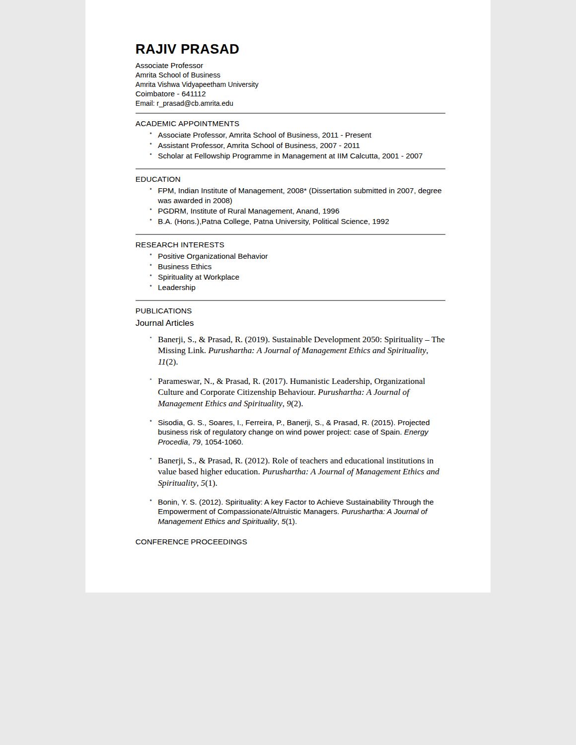RAJIV PRASAD
Associate Professor
Amrita School of Business
Amrita Vishwa Vidyapeetham University
Coimbatore - 641112
Email: r_prasad@cb.amrita.edu
ACADEMIC APPOINTMENTS
Associate Professor, Amrita School of Business, 2011 - Present
Assistant Professor, Amrita School of Business, 2007 - 2011
Scholar at Fellowship Programme in Management at IIM Calcutta, 2001 - 2007
EDUCATION
FPM, Indian Institute of Management, 2008* (Dissertation submitted in 2007, degree was awarded in 2008)
PGDRM, Institute of Rural Management, Anand, 1996
B.A. (Hons.),Patna College, Patna University, Political Science, 1992
RESEARCH INTERESTS
Positive Organizational Behavior
Business Ethics
Spirituality at Workplace
Leadership
PUBLICATIONS
Journal Articles
Banerji, S., & Prasad, R. (2019). Sustainable Development 2050: Spirituality – The Missing Link. Purushartha: A Journal of Management Ethics and Spirituality, 11(2).
Parameswar, N., & Prasad, R. (2017). Humanistic Leadership, Organizational Culture and Corporate Citizenship Behaviour. Purushartha: A Journal of Management Ethics and Spirituality, 9(2).
Sisodia, G. S., Soares, I., Ferreira, P., Banerji, S., & Prasad, R. (2015). Projected business risk of regulatory change on wind power project: case of Spain. Energy Procedia, 79, 1054-1060.
Banerji, S., & Prasad, R. (2012). Role of teachers and educational institutions in value based higher education. Purushartha: A Journal of Management Ethics and Spirituality, 5(1).
Bonin, Y. S. (2012). Spirituality: A key Factor to Achieve Sustainability Through the Empowerment of Compassionate/Altruistic Managers. Purushartha: A Journal of Management Ethics and Spirituality, 5(1).
CONFERENCE PROCEEDINGS